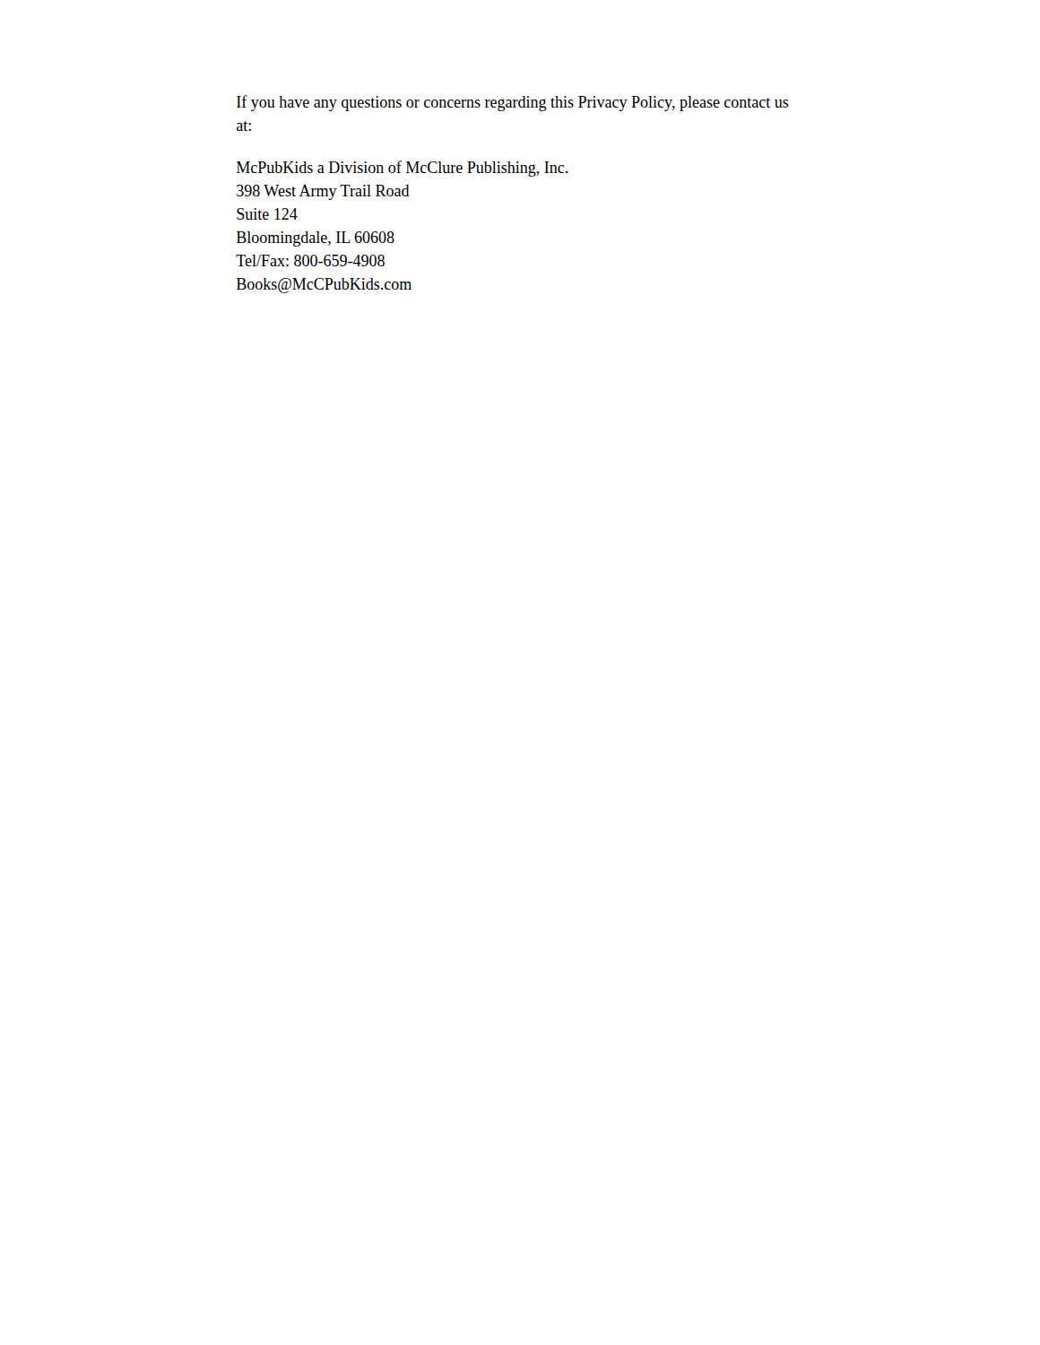If you have any questions or concerns regarding this Privacy Policy, please contact us at:
McPubKids a Division of McClure Publishing, Inc. 398 West Army Trail Road Suite 124 Bloomingdale, IL 60608 Tel/Fax: 800-659-4908 Books@McCPubKids.com